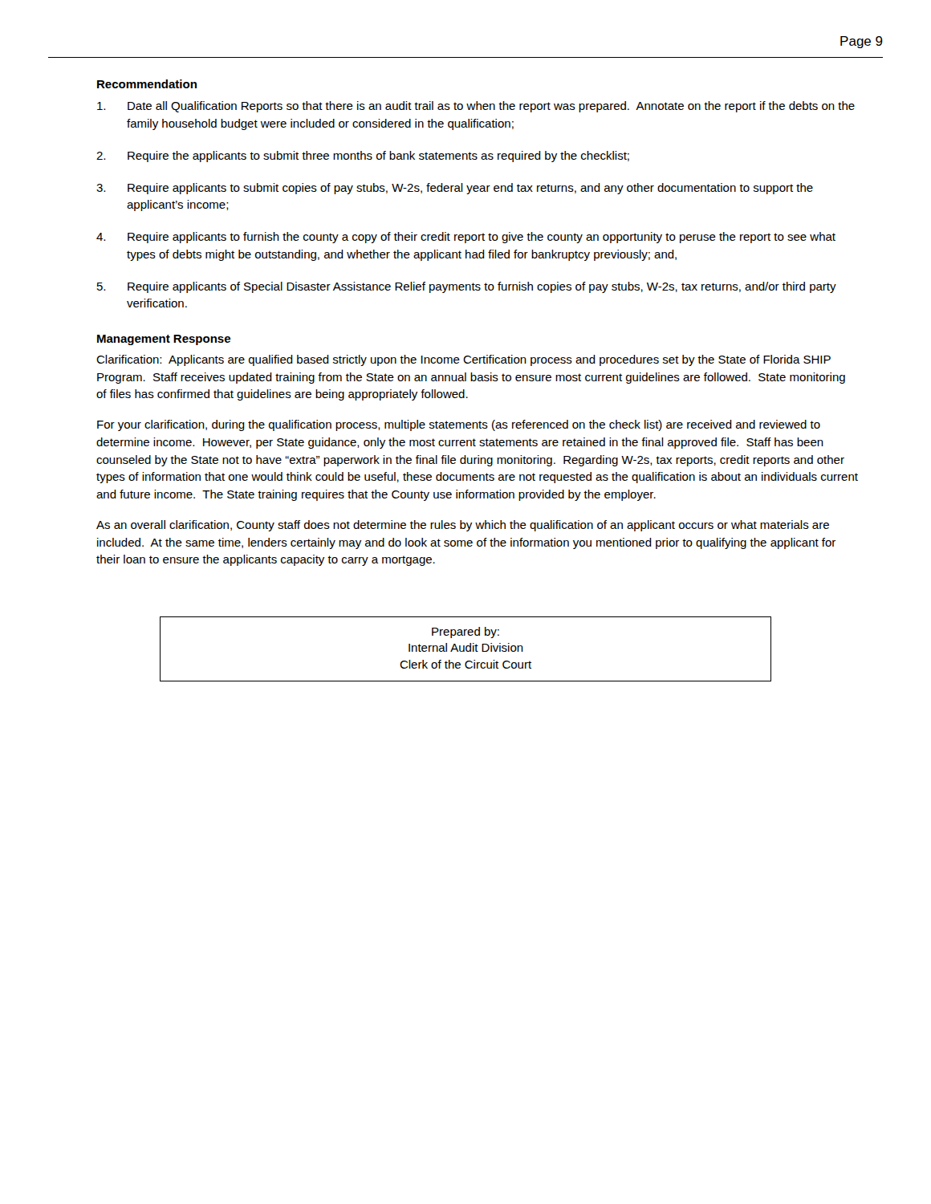Page 9
Recommendation
1. Date all Qualification Reports so that there is an audit trail as to when the report was prepared. Annotate on the report if the debts on the family household budget were included or considered in the qualification;
2. Require the applicants to submit three months of bank statements as required by the checklist;
3. Require applicants to submit copies of pay stubs, W-2s, federal year end tax returns, and any other documentation to support the applicant’s income;
4. Require applicants to furnish the county a copy of their credit report to give the county an opportunity to peruse the report to see what types of debts might be outstanding, and whether the applicant had filed for bankruptcy previously; and,
5. Require applicants of Special Disaster Assistance Relief payments to furnish copies of pay stubs, W-2s, tax returns, and/or third party verification.
Management Response
Clarification: Applicants are qualified based strictly upon the Income Certification process and procedures set by the State of Florida SHIP Program. Staff receives updated training from the State on an annual basis to ensure most current guidelines are followed. State monitoring of files has confirmed that guidelines are being appropriately followed.
For your clarification, during the qualification process, multiple statements (as referenced on the check list) are received and reviewed to determine income. However, per State guidance, only the most current statements are retained in the final approved file. Staff has been counseled by the State not to have “extra” paperwork in the final file during monitoring. Regarding W-2s, tax reports, credit reports and other types of information that one would think could be useful, these documents are not requested as the qualification is about an individuals current and future income. The State training requires that the County use information provided by the employer.
As an overall clarification, County staff does not determine the rules by which the qualification of an applicant occurs or what materials are included. At the same time, lenders certainly may and do look at some of the information you mentioned prior to qualifying the applicant for their loan to ensure the applicants capacity to carry a mortgage.
Prepared by:
Internal Audit Division
Clerk of the Circuit Court